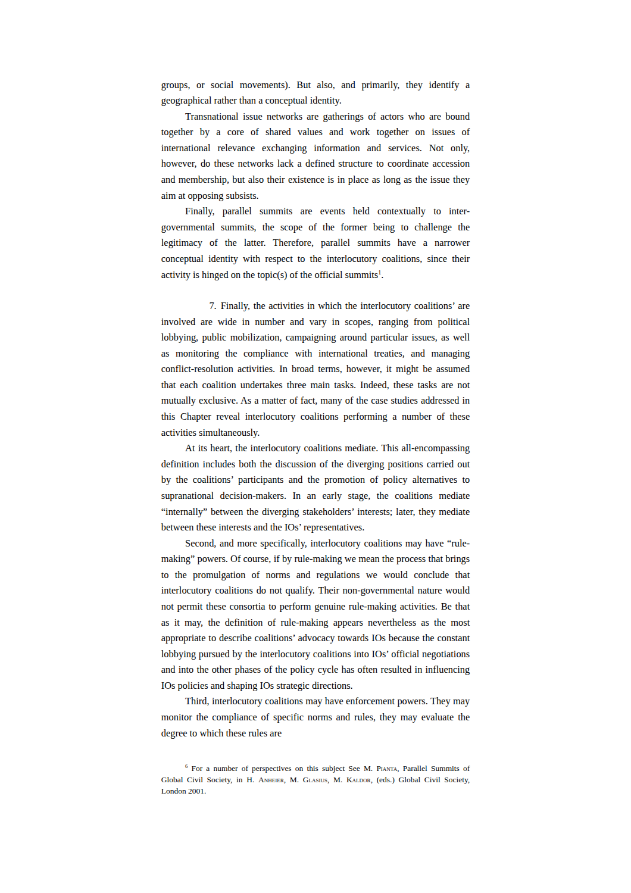groups, or social movements). But also, and primarily, they identify a geographical rather than a conceptual identity.
Transnational issue networks are gatherings of actors who are bound together by a core of shared values and work together on issues of international relevance exchanging information and services. Not only, however, do these networks lack a defined structure to coordinate accession and membership, but also their existence is in place as long as the issue they aim at opposing subsists.
Finally, parallel summits are events held contextually to inter-governmental summits, the scope of the former being to challenge the legitimacy of the latter. Therefore, parallel summits have a narrower conceptual identity with respect to the interlocutory coalitions, since their activity is hinged on the topic(s) of the official summits1.
7. Finally, the activities in which the interlocutory coalitions’ are involved are wide in number and vary in scopes, ranging from political lobbying, public mobilization, campaigning around particular issues, as well as monitoring the compliance with international treaties, and managing conflict-resolution activities. In broad terms, however, it might be assumed that each coalition undertakes three main tasks. Indeed, these tasks are not mutually exclusive. As a matter of fact, many of the case studies addressed in this Chapter reveal interlocutory coalitions performing a number of these activities simultaneously.
At its heart, the interlocutory coalitions mediate. This all-encompassing definition includes both the discussion of the diverging positions carried out by the coalitions’ participants and the promotion of policy alternatives to supranational decision-makers. In an early stage, the coalitions mediate “internally” between the diverging stakeholders’ interests; later, they mediate between these interests and the IOs’ representatives.
Second, and more specifically, interlocutory coalitions may have “rule-making” powers. Of course, if by rule-making we mean the process that brings to the promulgation of norms and regulations we would conclude that interlocutory coalitions do not qualify. Their non-governmental nature would not permit these consortia to perform genuine rule-making activities. Be that as it may, the definition of rule-making appears nevertheless as the most appropriate to describe coalitions’ advocacy towards IOs because the constant lobbying pursued by the interlocutory coalitions into IOs’ official negotiations and into the other phases of the policy cycle has often resulted in influencing IOs policies and shaping IOs strategic directions.
Third, interlocutory coalitions may have enforcement powers. They may monitor the compliance of specific norms and rules, they may evaluate the degree to which these rules are
6 For a number of perspectives on this subject See M. Pianta, Parallel Summits of Global Civil Society, in H. Anheier, M. Glasius, M. Kaldor, (eds.) Global Civil Society, London 2001.